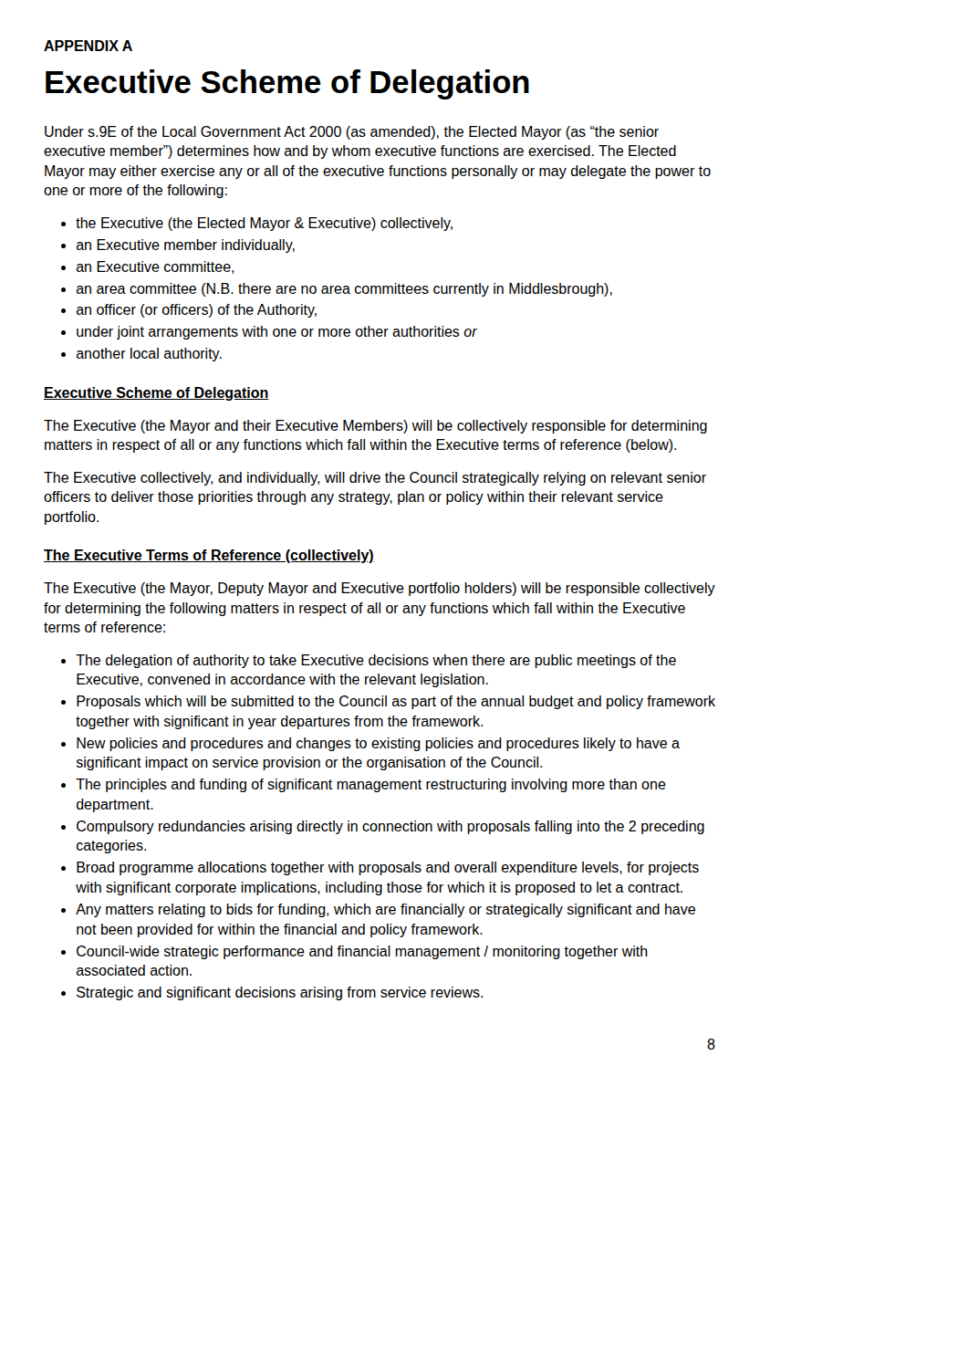APPENDIX A
Executive Scheme of Delegation
Under s.9E of the Local Government Act 2000 (as amended), the Elected Mayor (as “the senior executive member”) determines how and by whom executive functions are exercised. The Elected Mayor may either exercise any or all of the executive functions personally or may delegate the power to one or more of the following:
the Executive (the Elected Mayor & Executive) collectively,
an Executive member individually,
an Executive committee,
an area committee (N.B. there are no area committees currently in Middlesbrough),
an officer (or officers) of the Authority,
under joint arrangements with one or more other authorities or
another local authority.
Executive Scheme of Delegation
The Executive (the Mayor and their Executive Members) will be collectively responsible for determining matters in respect of all or any functions which fall within the Executive terms of reference (below).
The Executive collectively, and individually, will drive the Council strategically relying on relevant senior officers to deliver those priorities through any strategy, plan or policy within their relevant service portfolio.
The Executive Terms of Reference (collectively)
The Executive (the Mayor, Deputy Mayor and Executive portfolio holders) will be responsible collectively for determining the following matters in respect of all or any functions which fall within the Executive terms of reference:
The delegation of authority to take Executive decisions when there are public meetings of the Executive, convened in accordance with the relevant legislation.
Proposals which will be submitted to the Council as part of the annual budget and policy framework together with significant in year departures from the framework.
New policies and procedures and changes to existing policies and procedures likely to have a significant impact on service provision or the organisation of the Council.
The principles and funding of significant management restructuring involving more than one department.
Compulsory redundancies arising directly in connection with proposals falling into the 2 preceding categories.
Broad programme allocations together with proposals and overall expenditure levels, for projects with significant corporate implications, including those for which it is proposed to let a contract.
Any matters relating to bids for funding, which are financially or strategically significant and have not been provided for within the financial and policy framework.
Council-wide strategic performance and financial management / monitoring together with associated action.
Strategic and significant decisions arising from service reviews.
8